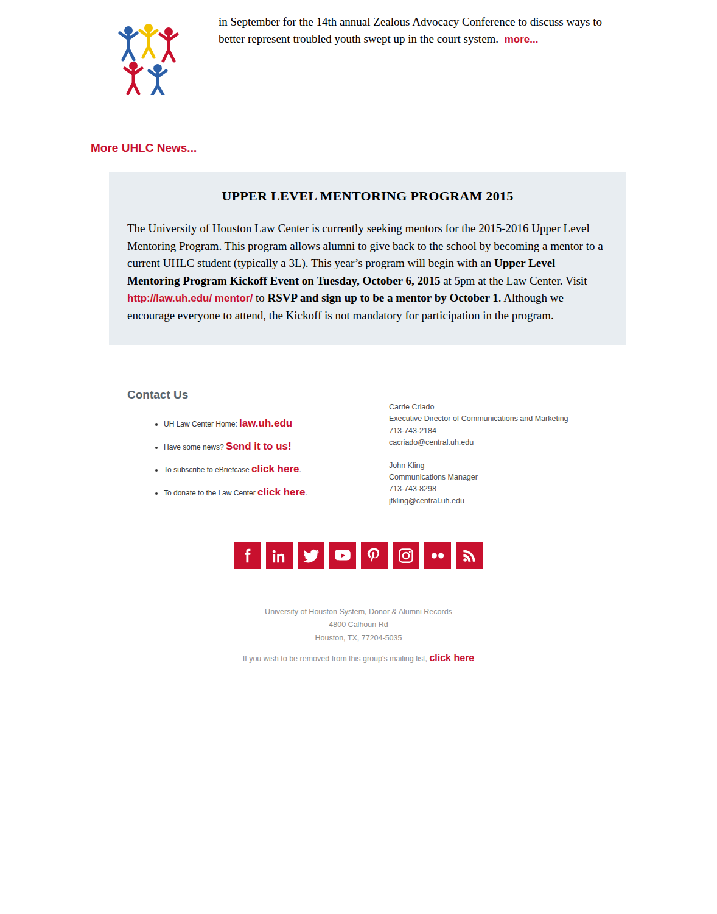in September for the 14th annual Zealous Advocacy Conference to discuss ways to better represent troubled youth swept up in the court system. more...
More UHLC News...
UPPER LEVEL MENTORING PROGRAM 2015
The University of Houston Law Center is currently seeking mentors for the 2015-2016 Upper Level Mentoring Program. This program allows alumni to give back to the school by becoming a mentor to a current UHLC student (typically a 3L). This year’s program will begin with an Upper Level Mentoring Program Kickoff Event on Tuesday, October 6, 2015 at 5pm at the Law Center. Visit http://law.uh.edu/ mentor/ to RSVP and sign up to be a mentor by October 1. Although we encourage everyone to attend, the Kickoff is not mandatory for participation in the program.
Contact Us
UH Law Center Home: law.uh.edu
Have some news? Send it to us!
To subscribe to eBriefcase click here.
To donate to the Law Center click here.
Carrie Criado
Executive Director of Communications and Marketing
713-743-2184
cacriado@central.uh.edu
John Kling
Communications Manager
713-743-8298
jtkling@central.uh.edu
University of Houston System, Donor & Alumni Records
4800 Calhoun Rd
Houston, TX, 77204-5035
If you wish to be removed from this group's mailing list, click here